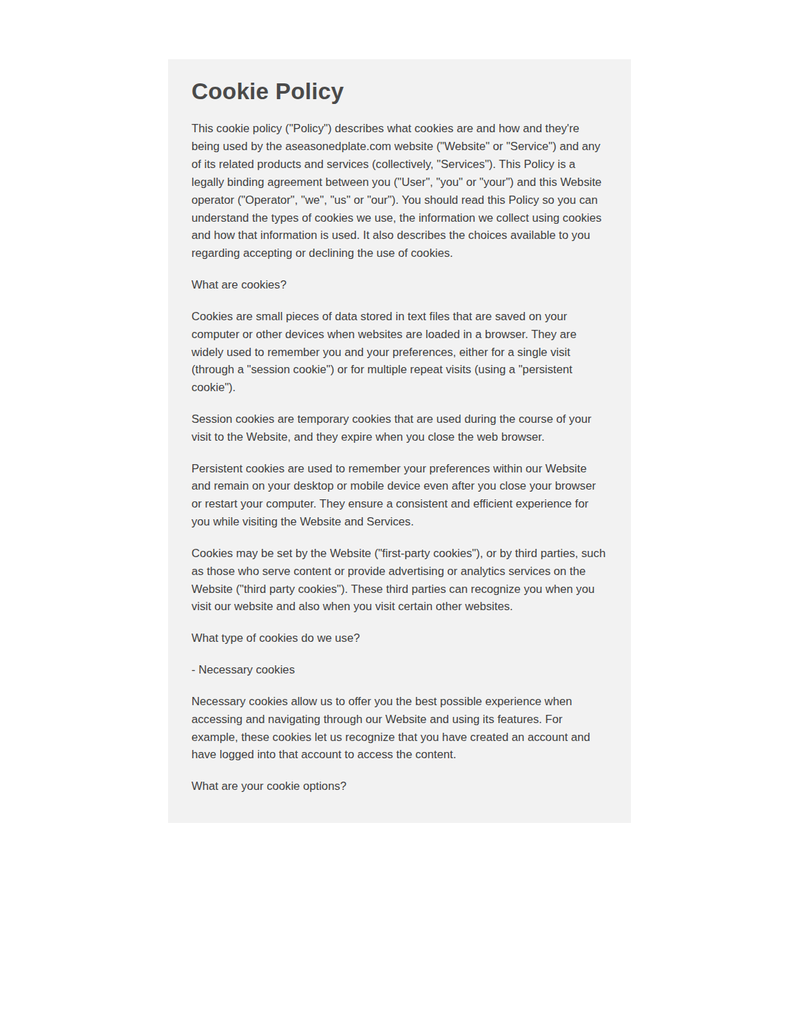Cookie Policy
This cookie policy ("Policy") describes what cookies are and how and they're being used by the aseasonedplate.com website ("Website" or "Service") and any of its related products and services (collectively, "Services"). This Policy is a legally binding agreement between you ("User", "you" or "your") and this Website operator ("Operator", "we", "us" or "our"). You should read this Policy so you can understand the types of cookies we use, the information we collect using cookies and how that information is used. It also describes the choices available to you regarding accepting or declining the use of cookies.
What are cookies?
Cookies are small pieces of data stored in text files that are saved on your computer or other devices when websites are loaded in a browser. They are widely used to remember you and your preferences, either for a single visit (through a "session cookie") or for multiple repeat visits (using a "persistent cookie").
Session cookies are temporary cookies that are used during the course of your visit to the Website, and they expire when you close the web browser.
Persistent cookies are used to remember your preferences within our Website and remain on your desktop or mobile device even after you close your browser or restart your computer. They ensure a consistent and efficient experience for you while visiting the Website and Services.
Cookies may be set by the Website ("first-party cookies"), or by third parties, such as those who serve content or provide advertising or analytics services on the Website ("third party cookies"). These third parties can recognize you when you visit our website and also when you visit certain other websites.
What type of cookies do we use?
- Necessary cookies
Necessary cookies allow us to offer you the best possible experience when accessing and navigating through our Website and using its features. For example, these cookies let us recognize that you have created an account and have logged into that account to access the content.
What are your cookie options?